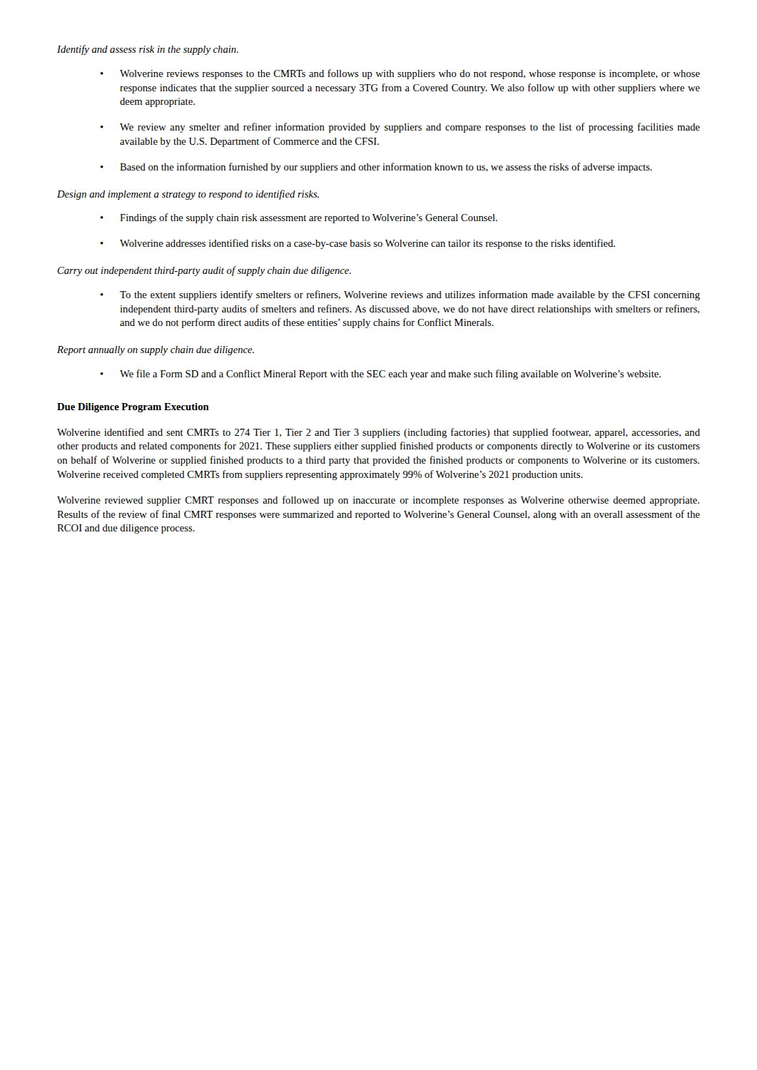Identify and assess risk in the supply chain.
Wolverine reviews responses to the CMRTs and follows up with suppliers who do not respond, whose response is incomplete, or whose response indicates that the supplier sourced a necessary 3TG from a Covered Country. We also follow up with other suppliers where we deem appropriate.
We review any smelter and refiner information provided by suppliers and compare responses to the list of processing facilities made available by the U.S. Department of Commerce and the CFSI.
Based on the information furnished by our suppliers and other information known to us, we assess the risks of adverse impacts.
Design and implement a strategy to respond to identified risks.
Findings of the supply chain risk assessment are reported to Wolverine’s General Counsel.
Wolverine addresses identified risks on a case-by-case basis so Wolverine can tailor its response to the risks identified.
Carry out independent third-party audit of supply chain due diligence.
To the extent suppliers identify smelters or refiners, Wolverine reviews and utilizes information made available by the CFSI concerning independent third-party audits of smelters and refiners. As discussed above, we do not have direct relationships with smelters or refiners, and we do not perform direct audits of these entities’ supply chains for Conflict Minerals.
Report annually on supply chain due diligence.
We file a Form SD and a Conflict Mineral Report with the SEC each year and make such filing available on Wolverine’s website.
Due Diligence Program Execution
Wolverine identified and sent CMRTs to 274 Tier 1, Tier 2 and Tier 3 suppliers (including factories) that supplied footwear, apparel, accessories, and other products and related components for 2021. These suppliers either supplied finished products or components directly to Wolverine or its customers on behalf of Wolverine or supplied finished products to a third party that provided the finished products or components to Wolverine or its customers. Wolverine received completed CMRTs from suppliers representing approximately 99% of Wolverine’s 2021 production units.
Wolverine reviewed supplier CMRT responses and followed up on inaccurate or incomplete responses as Wolverine otherwise deemed appropriate. Results of the review of final CMRT responses were summarized and reported to Wolverine’s General Counsel, along with an overall assessment of the RCOI and due diligence process.